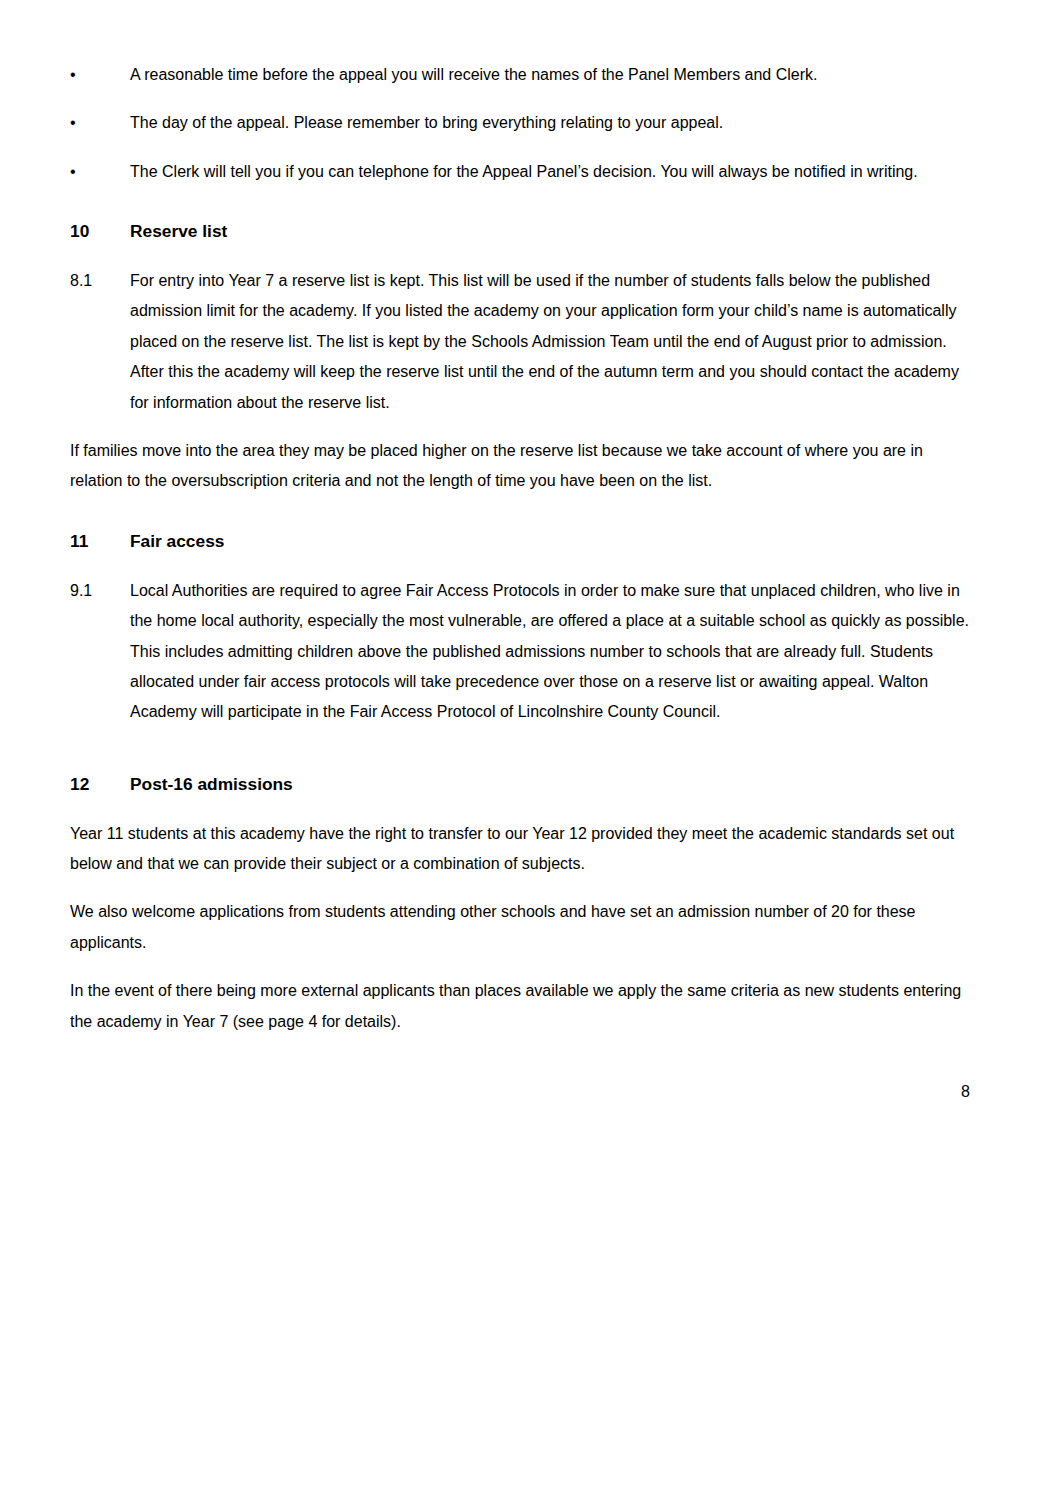• A reasonable time before the appeal you will receive the names of the Panel Members and Clerk.
• The day of the appeal. Please remember to bring everything relating to your appeal.
• The Clerk will tell you if you can telephone for the Appeal Panel’s decision. You will always be notified in writing.
10 Reserve list
8.1 For entry into Year 7 a reserve list is kept. This list will be used if the number of students falls below the published admission limit for the academy. If you listed the academy on your application form your child’s name is automatically placed on the reserve list. The list is kept by the Schools Admission Team until the end of August prior to admission. After this the academy will keep the reserve list until the end of the autumn term and you should contact the academy for information about the reserve list.
If families move into the area they may be placed higher on the reserve list because we take account of where you are in relation to the oversubscription criteria and not the length of time you have been on the list.
11 Fair access
9.1 Local Authorities are required to agree Fair Access Protocols in order to make sure that unplaced children, who live in the home local authority, especially the most vulnerable, are offered a place at a suitable school as quickly as possible. This includes admitting children above the published admissions number to schools that are already full. Students allocated under fair access protocols will take precedence over those on a reserve list or awaiting appeal. Walton Academy will participate in the Fair Access Protocol of Lincolnshire County Council.
12 Post-16 admissions
Year 11 students at this academy have the right to transfer to our Year 12 provided they meet the academic standards set out below and that we can provide their subject or a combination of subjects.
We also welcome applications from students attending other schools and have set an admission number of 20 for these applicants.
In the event of there being more external applicants than places available we apply the same criteria as new students entering the academy in Year 7 (see page 4 for details).
8